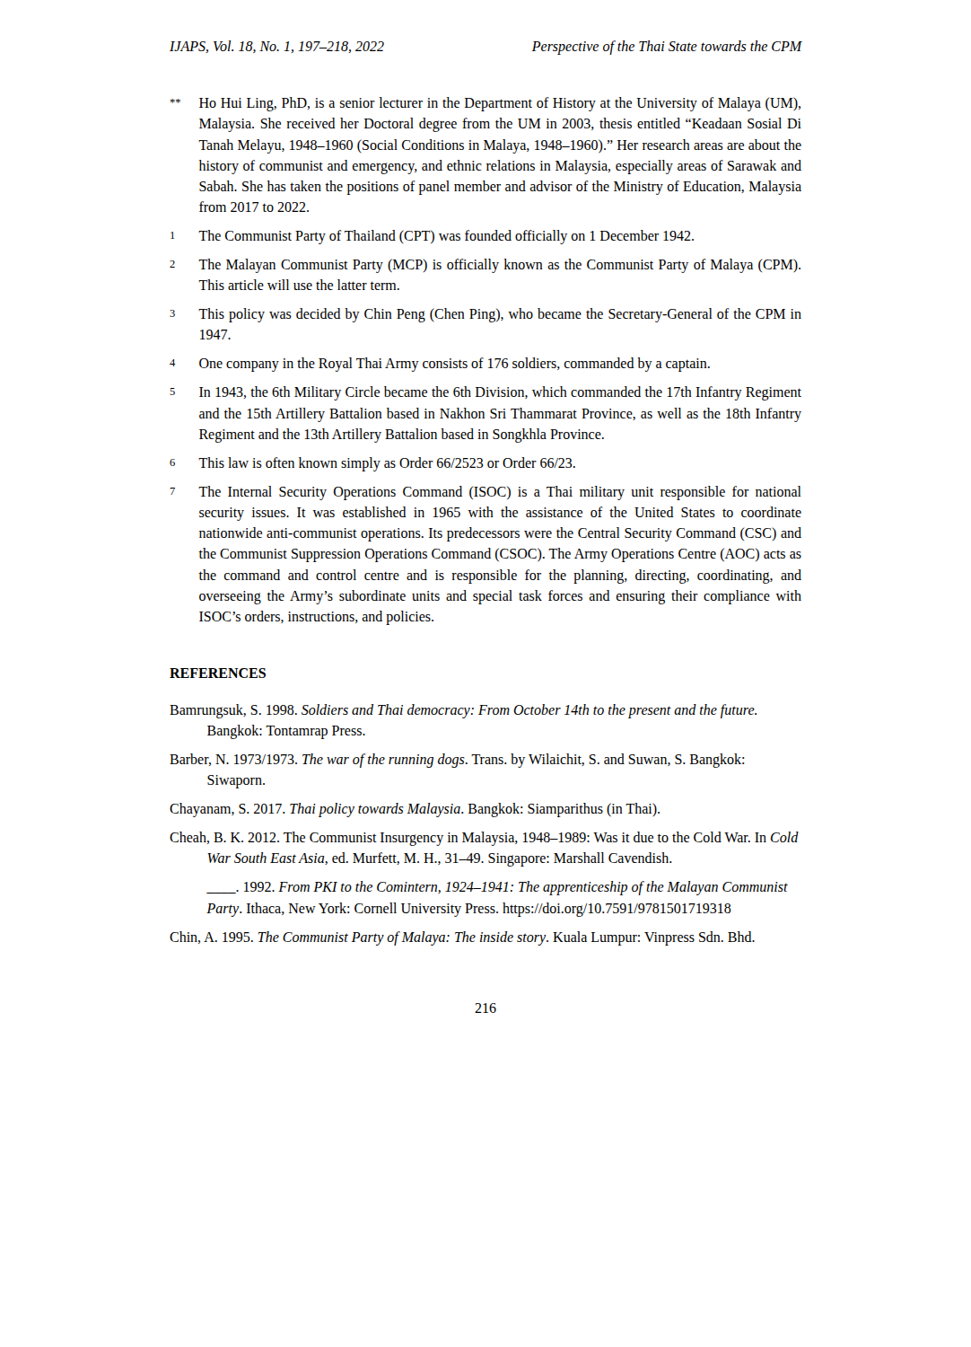IJAPS, Vol. 18, No. 1, 197–218, 2022 Perspective of the Thai State towards the CPM
** Ho Hui Ling, PhD, is a senior lecturer in the Department of History at the University of Malaya (UM), Malaysia. She received her Doctoral degree from the UM in 2003, thesis entitled “Keadaan Sosial Di Tanah Melayu, 1948–1960 (Social Conditions in Malaya, 1948–1960).” Her research areas are about the history of communist and emergency, and ethnic relations in Malaysia, especially areas of Sarawak and Sabah. She has taken the positions of panel member and advisor of the Ministry of Education, Malaysia from 2017 to 2022.
1 The Communist Party of Thailand (CPT) was founded officially on 1 December 1942.
2 The Malayan Communist Party (MCP) is officially known as the Communist Party of Malaya (CPM). This article will use the latter term.
3 This policy was decided by Chin Peng (Chen Ping), who became the Secretary-General of the CPM in 1947.
4 One company in the Royal Thai Army consists of 176 soldiers, commanded by a captain.
5 In 1943, the 6th Military Circle became the 6th Division, which commanded the 17th Infantry Regiment and the 15th Artillery Battalion based in Nakhon Sri Thammarat Province, as well as the 18th Infantry Regiment and the 13th Artillery Battalion based in Songkhla Province.
6 This law is often known simply as Order 66/2523 or Order 66/23.
7 The Internal Security Operations Command (ISOC) is a Thai military unit responsible for national security issues. It was established in 1965 with the assistance of the United States to coordinate nationwide anti-communist operations. Its predecessors were the Central Security Command (CSC) and the Communist Suppression Operations Command (CSOC). The Army Operations Centre (AOC) acts as the command and control centre and is responsible for the planning, directing, coordinating, and overseeing the Army’s subordinate units and special task forces and ensuring their compliance with ISOC’s orders, instructions, and policies.
REFERENCES
Bamrungsuk, S. 1998. Soldiers and Thai democracy: From October 14th to the present and the future. Bangkok: Tontamrap Press.
Barber, N. 1973/1973. The war of the running dogs. Trans. by Wilaichit, S. and Suwan, S. Bangkok: Siwaporn.
Chayanam, S. 2017. Thai policy towards Malaysia. Bangkok: Siamparithus (in Thai).
Cheah, B. K. 2012. The Communist Insurgency in Malaysia, 1948–1989: Was it due to the Cold War. In Cold War South East Asia, ed. Murfett, M. H., 31–49. Singapore: Marshall Cavendish.
____. 1992. From PKI to the Comintern, 1924–1941: The apprenticeship of the Malayan Communist Party. Ithaca, New York: Cornell University Press. https://doi.org/10.7591/9781501719318
Chin, A. 1995. The Communist Party of Malaya: The inside story. Kuala Lumpur: Vinpress Sdn. Bhd.
216